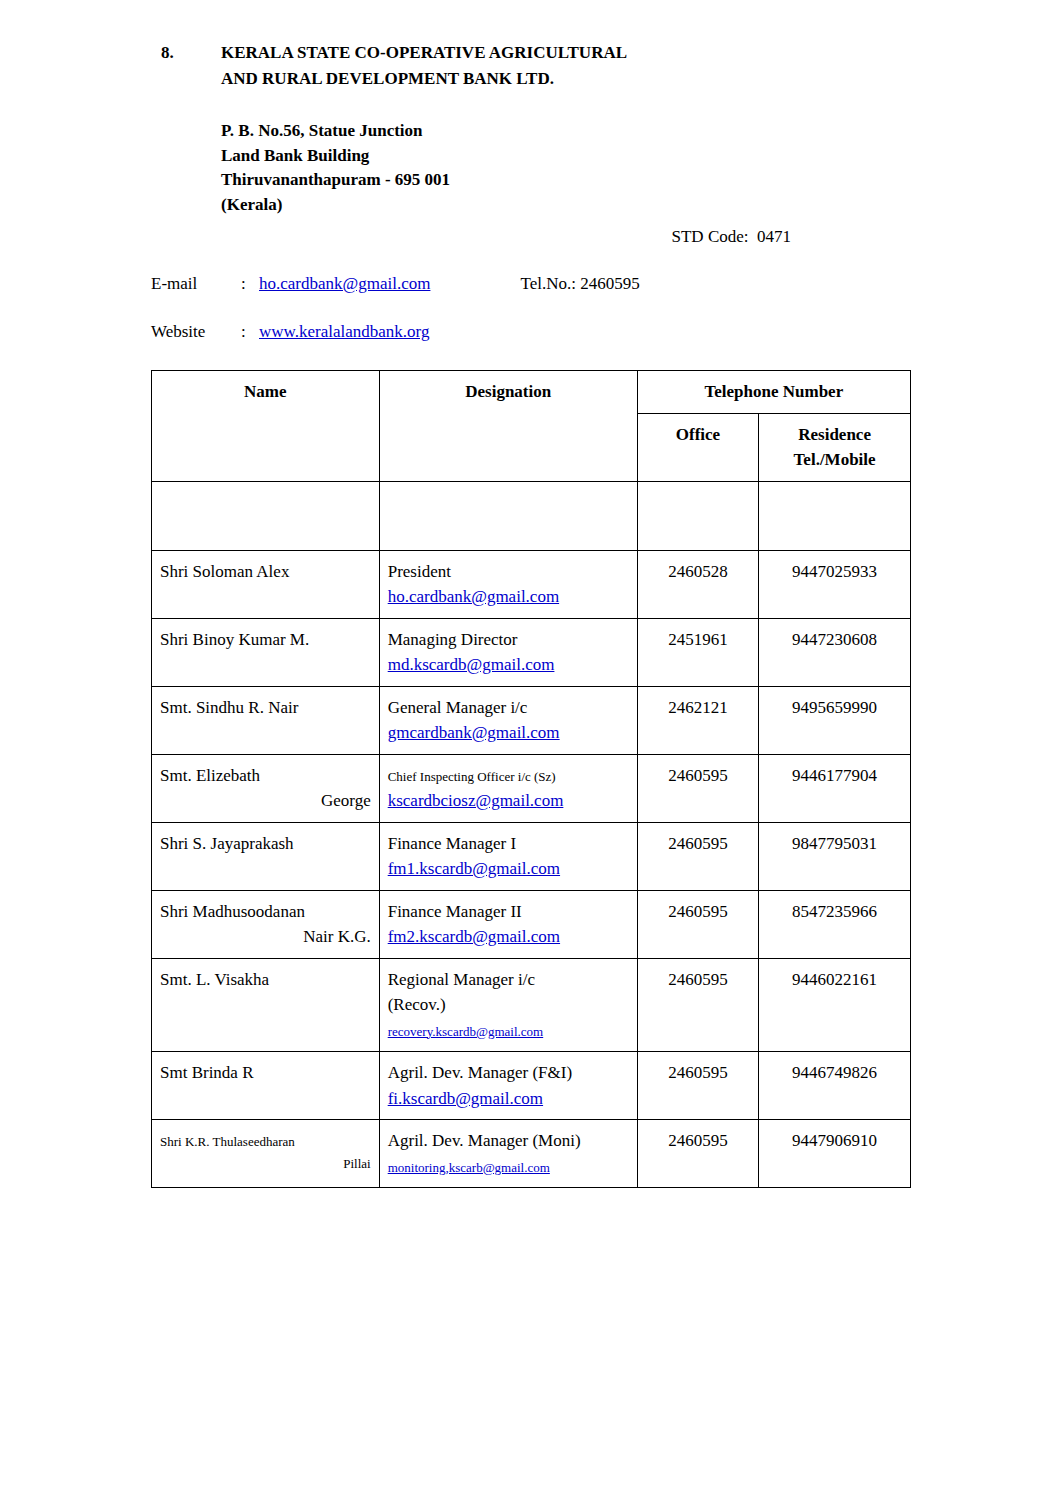8. Kerala State Co-operative Agricultural
and Rural Development Bank Ltd.
P. B. No.56, Statue Junction
Land Bank Building
Thiruvananthapuram - 695 001
(Kerala)
STD Code: 0471
E-mail : ho.cardbank@gmail.com Tel.No.: 2460595
Website : www.keralalandbank.org
| Name | Designation | Telephone Number |
| --- | --- | --- |
| Office | Residence Tel./Mobile |
| Shri Soloman Alex | President ho.cardbank@gmail.com | 2460528 | 9447025933 |
| Shri Binoy Kumar M. | Managing Director md.kscardb@gmail.com | 2451961 | 9447230608 |
| Smt. Sindhu R. Nair | General Manager i/c gmcardbank@gmail.com | 2462121 | 9495659990 |
| Smt. Elizebath George | Chief Inspecting Officer i/c (Sz) kscardbciosz@gmail.com | 2460595 | 9446177904 |
| Shri S. Jayaprakash | Finance Manager I fm1.kscardb@gmail.com | 2460595 | 9847795031 |
| Shri Madhusoodanan Nair K.G. | Finance Manager II fm2.kscardb@gmail.com | 2460595 | 8547235966 |
| Smt. L. Visakha | Regional Manager i/c (Recov.) recovery.kscardb@gmail.com | 2460595 | 9446022161 |
| Smt Brinda R | Agril. Dev. Manager (F&I) fi.kscardb@gmail.com | 2460595 | 9446749826 |
| Shri K.R. Thulaseedharan Pillai | Agril. Dev. Manager (Moni) monitoring,kscarb@gmail.com | 2460595 | 9447906910 |